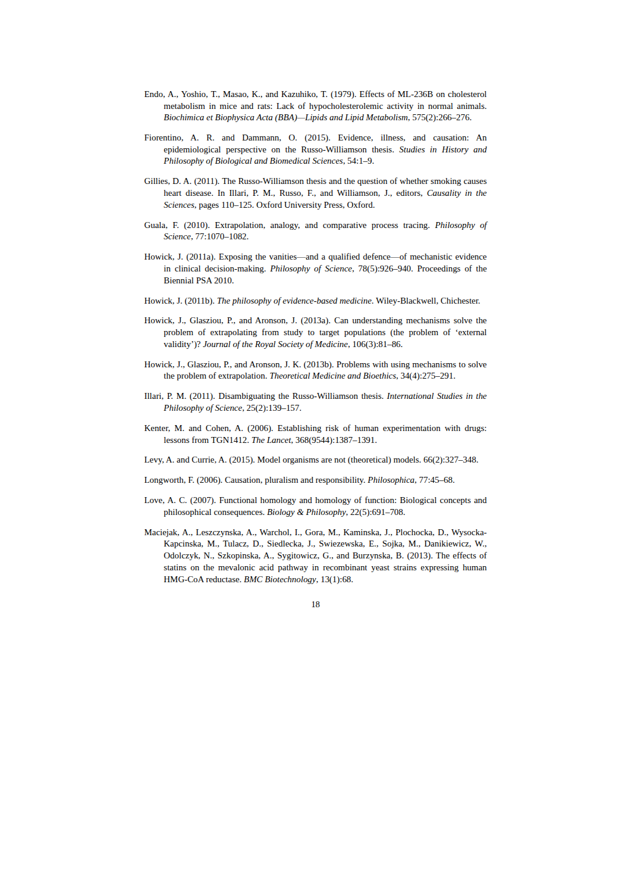Endo, A., Yoshio, T., Masao, K., and Kazuhiko, T. (1979). Effects of ML-236B on cholesterol metabolism in mice and rats: Lack of hypocholesterolemic activity in normal animals. Biochimica et Biophysica Acta (BBA)—Lipids and Lipid Metabolism, 575(2):266–276.
Fiorentino, A. R. and Dammann, O. (2015). Evidence, illness, and causation: An epidemiological perspective on the Russo-Williamson thesis. Studies in History and Philosophy of Biological and Biomedical Sciences, 54:1–9.
Gillies, D. A. (2011). The Russo-Williamson thesis and the question of whether smoking causes heart disease. In Illari, P. M., Russo, F., and Williamson, J., editors, Causality in the Sciences, pages 110–125. Oxford University Press, Oxford.
Guala, F. (2010). Extrapolation, analogy, and comparative process tracing. Philosophy of Science, 77:1070–1082.
Howick, J. (2011a). Exposing the vanities—and a qualified defence—of mechanistic evidence in clinical decision-making. Philosophy of Science, 78(5):926–940. Proceedings of the Biennial PSA 2010.
Howick, J. (2011b). The philosophy of evidence-based medicine. Wiley-Blackwell, Chichester.
Howick, J., Glasziou, P., and Aronson, J. (2013a). Can understanding mechanisms solve the problem of extrapolating from study to target populations (the problem of ‘external validity’)? Journal of the Royal Society of Medicine, 106(3):81–86.
Howick, J., Glasziou, P., and Aronson, J. K. (2013b). Problems with using mechanisms to solve the problem of extrapolation. Theoretical Medicine and Bioethics, 34(4):275–291.
Illari, P. M. (2011). Disambiguating the Russo-Williamson thesis. International Studies in the Philosophy of Science, 25(2):139–157.
Kenter, M. and Cohen, A. (2006). Establishing risk of human experimentation with drugs: lessons from TGN1412. The Lancet, 368(9544):1387–1391.
Levy, A. and Currie, A. (2015). Model organisms are not (theoretical) models. 66(2):327–348.
Longworth, F. (2006). Causation, pluralism and responsibility. Philosophica, 77:45–68.
Love, A. C. (2007). Functional homology and homology of function: Biological concepts and philosophical consequences. Biology & Philosophy, 22(5):691–708.
Maciejak, A., Leszczynska, A., Warchol, I., Gora, M., Kaminska, J., Plochocka, D., Wysocka-Kapcinska, M., Tulacz, D., Siedlecka, J., Swiezewska, E., Sojka, M., Danikiewicz, W., Odolczyk, N., Szkopinska, A., Sygitowicz, G., and Burzynska, B. (2013). The effects of statins on the mevalonic acid pathway in recombinant yeast strains expressing human HMG-CoA reductase. BMC Biotechnology, 13(1):68.
18